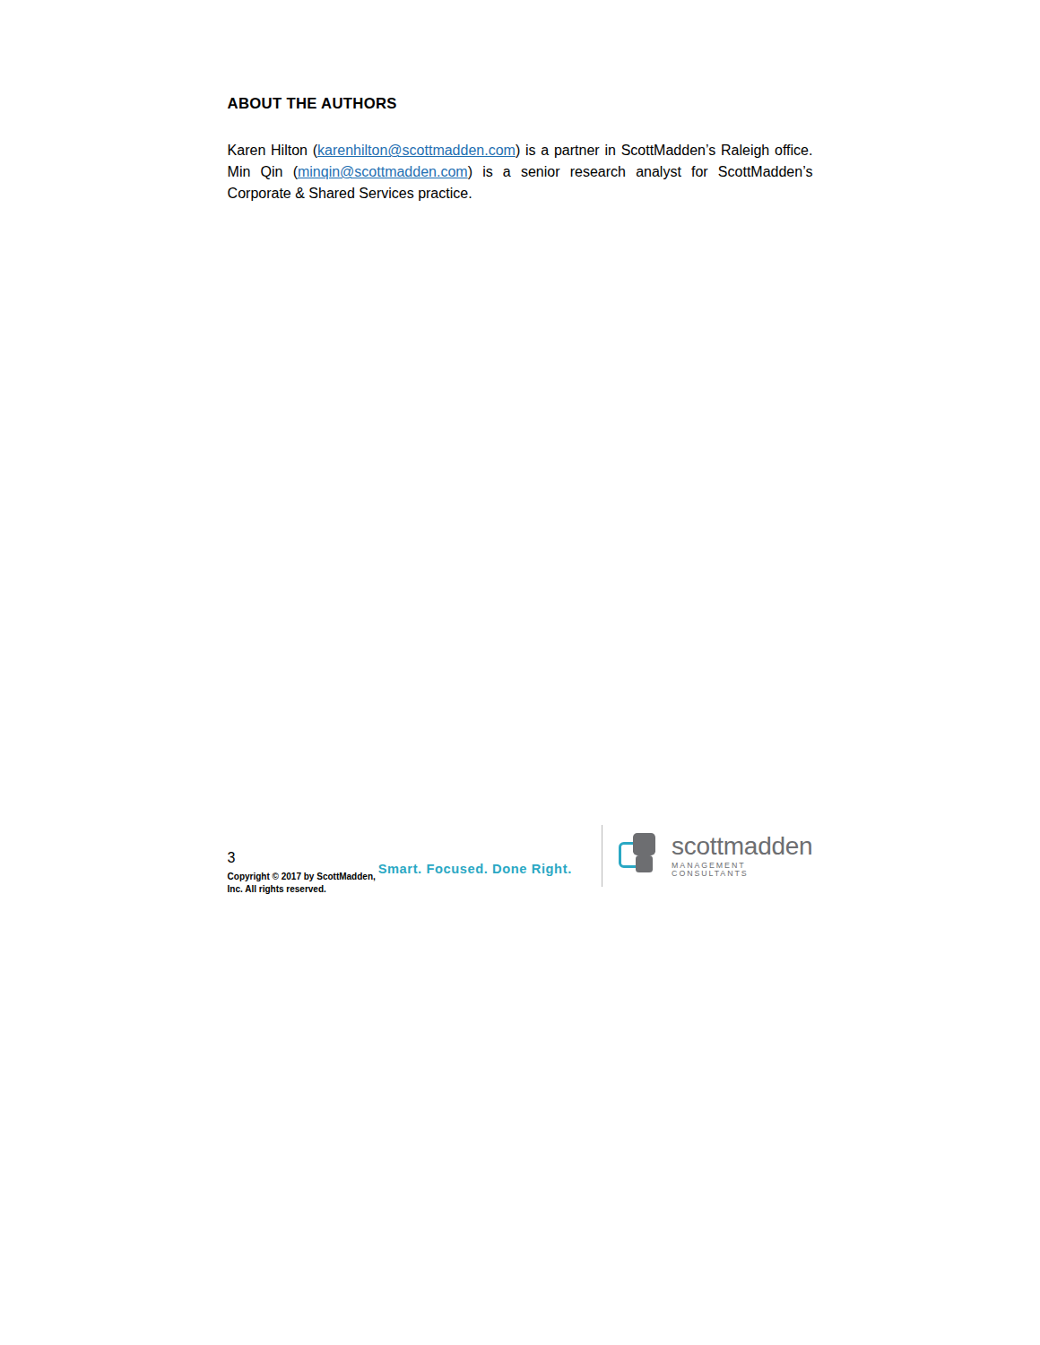ABOUT THE AUTHORS
Karen Hilton (karenhilton@scottmadden.com) is a partner in ScottMadden’s Raleigh office. Min Qin (minqin@scottmadden.com) is a senior research analyst for ScottMadden’s Corporate & Shared Services practice.
3
Copyright © 2017 by ScottMadden, Inc. All rights reserved.
Smart. Focused. Done Right.
scottmadden
MANAGEMENT CONSULTANTS